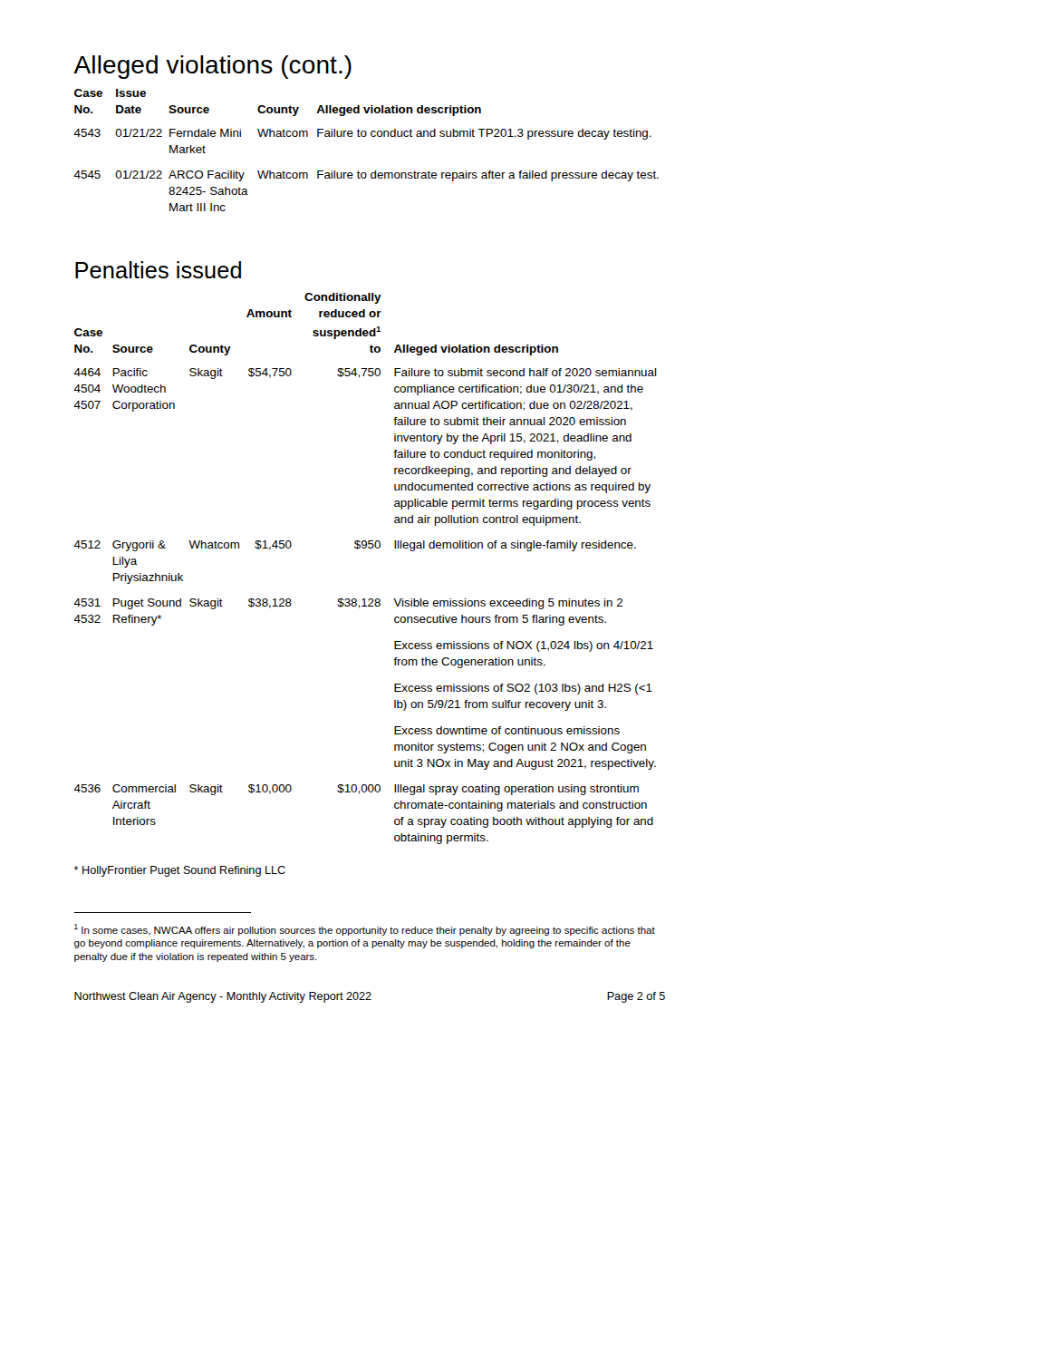Alleged violations (cont.)
| Case No. | Issue Date | Source | County | Alleged violation description |
| --- | --- | --- | --- | --- |
| 4543 | 01/21/22 | Ferndale Mini Market | Whatcom | Failure to conduct and submit TP201.3 pressure decay testing. |
| 4545 | 01/21/22 | ARCO Facility 82425- Sahota Mart III Inc | Whatcom | Failure to demonstrate repairs after a failed pressure decay test. |
Penalties issued
| | | | Amount | Conditionally reduced or | |
| --- | --- | --- | --- | --- | --- |
| Case No. | Source | County | | suspended 1 to | Alleged violation description |
| 4464 4504 4507 | Pacific Woodtech Corporation | Skagit | $54,750 | $54,750 | Failure to submit second half of 2020 semiannual compliance certification; due 01/30/21, and the annual AOP certification; due on 02/28/2021, failure to submit their annual 2020 emission inventory by the April 15, 2021, deadline and failure to conduct required monitoring, recordkeeping, and reporting and delayed or undocumented corrective actions as required by applicable permit terms regarding process vents and air pollution control equipment. |
| 4512 | Grygorii & Lilya Priysiazhniuk | Whatcom | $1,450 | $950 | Illegal demolition of a single-family residence. |
| 4531 4532 | Puget Sound Refinery* | Skagit | $38,128 | $38,128 | Visible emissions exceeding 5 minutes in 2 consecutive hours from 5 flaring events. Excess emissions of NOX (1,024 lbs) on 4/10/21 from the Cogeneration units. Excess emissions of SO2 (103 lbs) and H2S (<1 lb) on 5/9/21 from sulfur recovery unit 3. Excess downtime of continuous emissions monitor systems; Cogen unit 2 NOx and Cogen unit 3 NOx in May and August 2021, respectively. |
| 4536 | Commercial Aircraft Interiors | Skagit | $10,000 | $10,000 | Illegal spray coating operation using strontium chromate-containing materials and construction of a spray coating booth without applying for and obtaining permits. |
* HollyFrontier Puget Sound Refining LLC
1 In some cases, NWCAA offers air pollution sources the opportunity to reduce their penalty by agreeing to specific actions that go beyond compliance requirements. Alternatively, a portion of a penalty may be suspended, holding the remainder of the penalty due if the violation is repeated within 5 years.
Northwest Clean Air Agency - Monthly Activity Report 2022 Page 2 of 5